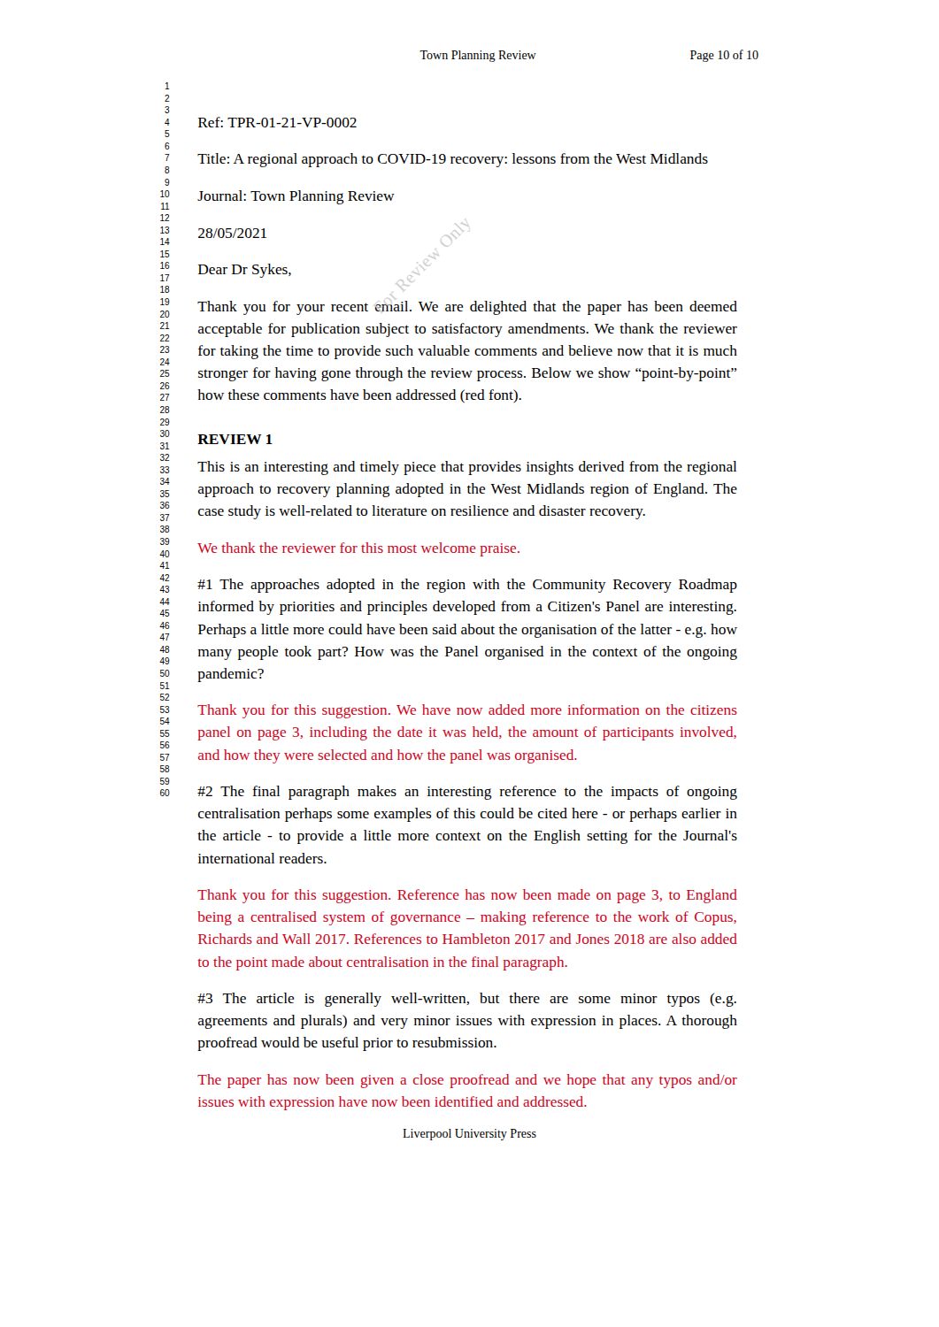Town Planning Review Page 10 of 10
12345 678910 1112131415 1617181920 2122232425 2627282930 3132333435 3637383940 4142434445 4647484950 5152535455 5657585960
For Review Only
Ref: TPR-01-21-VP-0002
Title: A regional approach to COVID-19 recovery: lessons from the West Midlands
Journal: Town Planning Review
28/05/2021
Dear Dr Sykes,
Thank you for your recent email. We are delighted that the paper has been deemed acceptable for publication subject to satisfactory amendments. We thank the reviewer for taking the time to provide such valuable comments and believe now that it is much stronger for having gone through the review process. Below we show “point-by-point” how these comments have been addressed (red font).
REVIEW 1
This is an interesting and timely piece that provides insights derived from the regional approach to recovery planning adopted in the West Midlands region of England. The case study is well-related to literature on resilience and disaster recovery.
We thank the reviewer for this most welcome praise.
#1 The approaches adopted in the region with the Community Recovery Roadmap informed by priorities and principles developed from a Citizen's Panel are interesting. Perhaps a little more could have been said about the organisation of the latter - e.g. how many people took part? How was the Panel organised in the context of the ongoing pandemic?
Thank you for this suggestion. We have now added more information on the citizens panel on page 3, including the date it was held, the amount of participants involved, and how they were selected and how the panel was organised.
#2 The final paragraph makes an interesting reference to the impacts of ongoing centralisation perhaps some examples of this could be cited here - or perhaps earlier in the article - to provide a little more context on the English setting for the Journal's international readers.
Thank you for this suggestion. Reference has now been made on page 3, to England being a centralised system of governance – making reference to the work of Copus, Richards and Wall 2017. References to Hambleton 2017 and Jones 2018 are also added to the point made about centralisation in the final paragraph.
#3 The article is generally well-written, but there are some minor typos (e.g. agreements and plurals) and very minor issues with expression in places. A thorough proofread would be useful prior to resubmission.
The paper has now been given a close proofread and we hope that any typos and/or issues with expression have now been identified and addressed.
Liverpool University Press